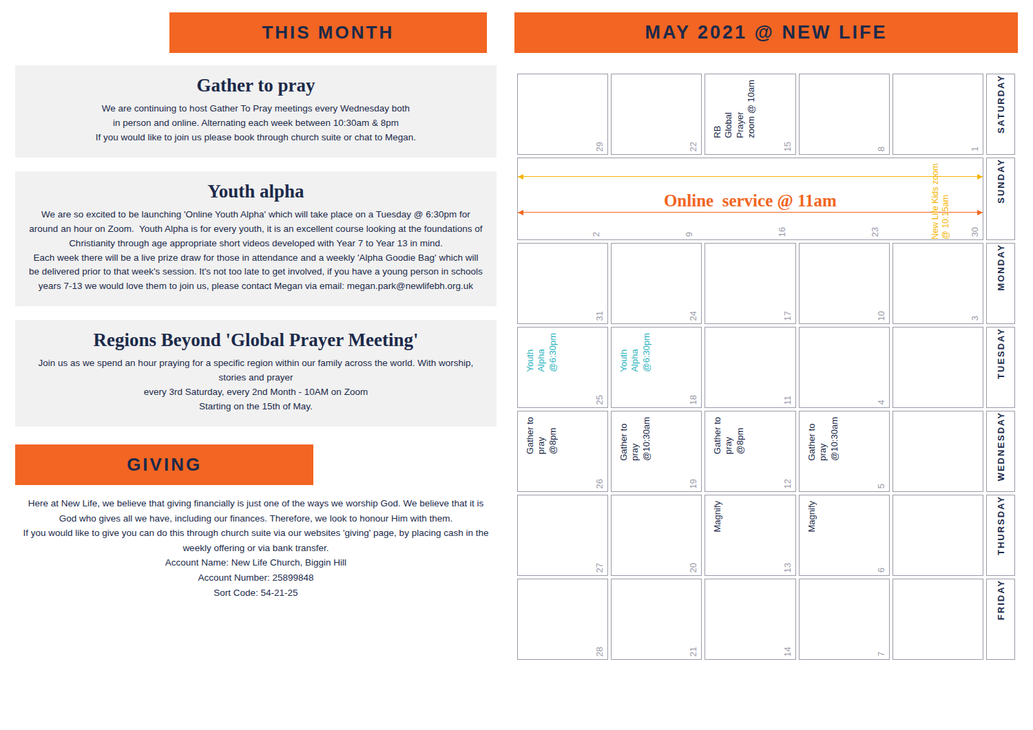This Month
Gather to pray
We are continuing to host Gather To Pray meetings every Wednesday both
in person and online. Alternating each week between 10:30am & 8pm
If you would like to join us please book through church suite or chat to Megan.
Youth alpha
We are so excited to be launching 'Online Youth Alpha' which will take place on a Tuesday @ 6:30pm for around an hour on Zoom. Youth Alpha is for every youth, it is an excellent course looking at the foundations of Christianity through age appropriate short videos developed with Year 7 to Year 13 in mind.
Each week there will be a live prize draw for those in attendance and a weekly 'Alpha Goodie Bag' which will be delivered prior to that week's session. It's not too late to get involved, if you have a young person in schools years 7-13 we would love them to join us, please contact Megan via email: megan.park@newlifebh.org.uk
Regions Beyond 'Global Prayer Meeting'
Join us as we spend an hour praying for a specific region within our family across the world. With worship, stories and prayer
every 3rd Saturday, every 2nd Month - 10AM on Zoom
Starting on the 15th of May.
Giving
Here at New Life, we believe that giving financially is just one of the ways we worship God. We believe that it is God who gives all we have, including our finances. Therefore, we look to honour Him with them.
If you would like to give you can do this through church suite via our websites 'giving' page, by placing cash in the weekly offering or via bank transfer.
Account Name: New Life Church, Biggin Hill Account Number: 25899848 Sort Code: 54-21-25
May 2021 @ New Life
| 29 | 22 | RB Global Prayer zoom @ 10am 15 | 8 | 1 | Saturday |
| Online service @ 11am New Life Kids zoom @ 10:15am 30 23 16 9 2 | Sunday |
| 31 | 24 | 17 | 10 | 3 | Monday |
| Youth Alpha @6:30pm 25 | Youth Alpha @6:30pm 18 | 11 | 4 | | Tuesday |
| Gather to pray @8pm 26 | Gather to pray @10:30am 19 | Gather to pray @8pm 12 | Gather to pray @10:30am 5 | | Wednesday |
| 27 | 20 | Magnify 13 | Magnify 6 | | Thursday |
| 28 | 21 | 14 | 7 | | Friday |